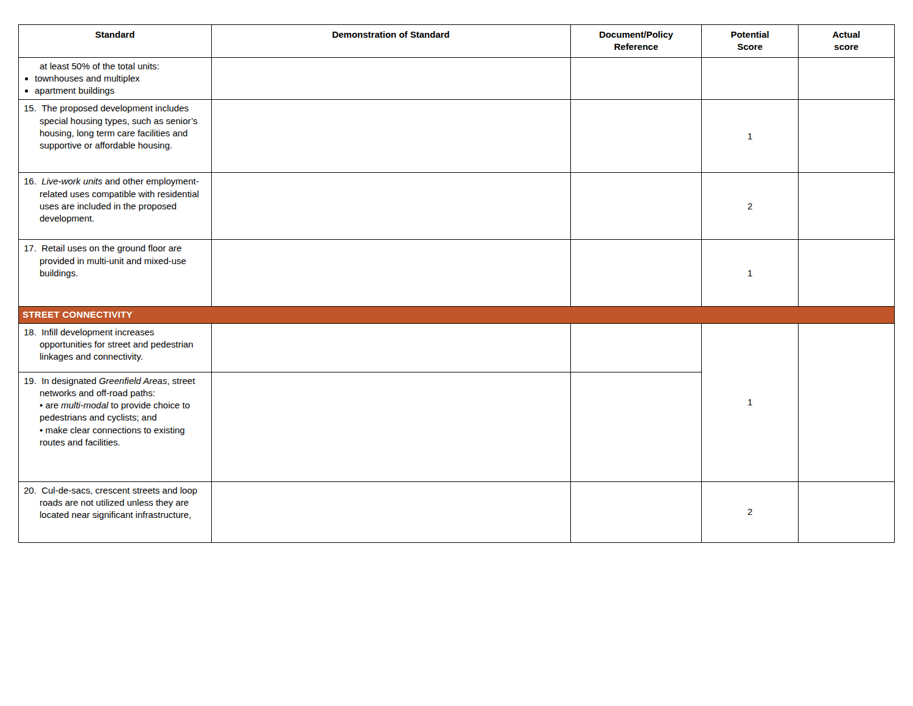| Standard | Demonstration of Standard | Document/Policy Reference | Potential Score | Actual score |
| --- | --- | --- | --- | --- |
| at least 50% of the total units: townhouses and multiplex apartment buildings | | | | |
| 15. The proposed development includes special housing types, such as senior’s housing, long term care facilities and supportive or affordable housing. | | | 1 | |
| 16. Live-work units and other employment-related uses compatible with residential uses are included in the proposed development. | | | 2 | |
| 17. Retail uses on the ground floor are provided in multi-unit and mixed-use buildings. | | | 1 | |
| STREET CONNECTIVITY |
| 18. Infill development increases opportunities for street and pedestrian linkages and connectivity. | | | 1 | |
| 19. In designated Greenfield Areas , street networks and off-road paths: • are multi-modal to provide choice to pedestrians and cyclists; and • make clear connections to existing routes and facilities. | | |
| 20. Cul-de-sacs, crescent streets and loop roads are not utilized unless they are located near significant infrastructure, | | | 2 | |